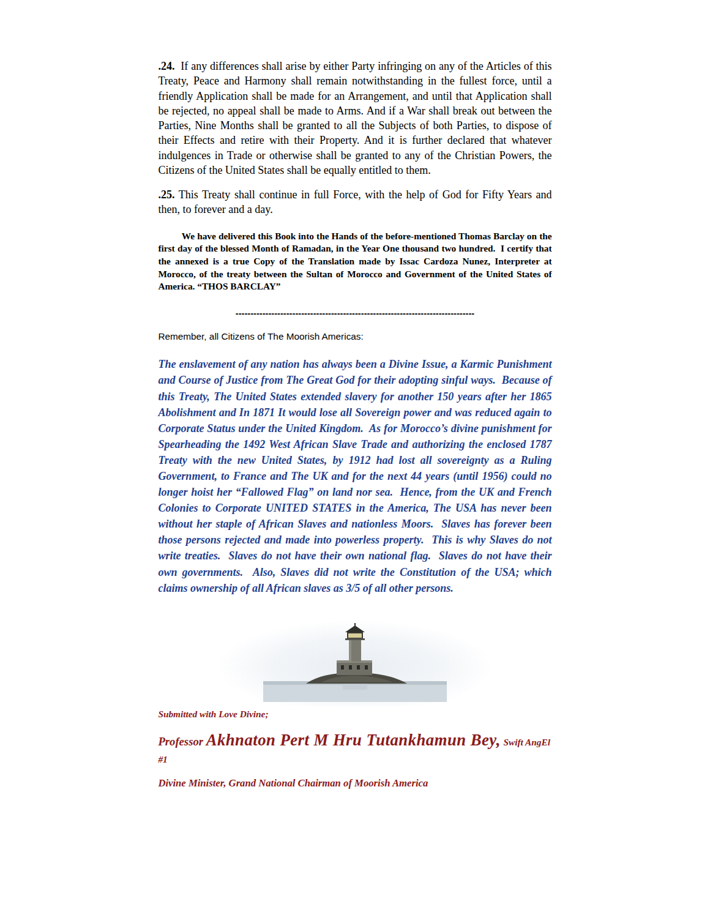.24. If any differences shall arise by either Party infringing on any of the Articles of this Treaty, Peace and Harmony shall remain notwithstanding in the fullest force, until a friendly Application shall be made for an Arrangement, and until that Application shall be rejected, no appeal shall be made to Arms. And if a War shall break out between the Parties, Nine Months shall be granted to all the Subjects of both Parties, to dispose of their Effects and retire with their Property. And it is further declared that whatever indulgences in Trade or otherwise shall be granted to any of the Christian Powers, the Citizens of the United States shall be equally entitled to them.
.25. This Treaty shall continue in full Force, with the help of God for Fifty Years and then, to forever and a day.
We have delivered this Book into the Hands of the before-mentioned Thomas Barclay on the first day of the blessed Month of Ramadan, in the Year One thousand two hundred. I certify that the annexed is a true Copy of the Translation made by Issac Cardoza Nunez, Interpreter at Morocco, of the treaty between the Sultan of Morocco and Government of the United States of America. “THOS BARCLAY”
--------------------------------------------------------------------------------
Remember, all Citizens of The Moorish Americas:
The enslavement of any nation has always been a Divine Issue, a Karmic Punishment and Course of Justice from The Great God for their adopting sinful ways. Because of this Treaty, The United States extended slavery for another 150 years after her 1865 Abolishment and In 1871 It would lose all Sovereign power and was reduced again to Corporate Status under the United Kingdom. As for Morocco’s divine punishment for Spearheading the 1492 West African Slave Trade and authorizing the enclosed 1787 Treaty with the new United States, by 1912 had lost all sovereignty as a Ruling Government, to France and The UK and for the next 44 years (until 1956) could no longer hoist her “Fallowed Flag” on land nor sea. Hence, from the UK and French Colonies to Corporate UNITED STATES in the America, The USA has never been without her staple of African Slaves and nationless Moors. Slaves has forever been those persons rejected and made into powerless property. This is why Slaves do not write treaties. Slaves do not have their own national flag. Slaves do not have their own governments. Also, Slaves did not write the Constitution of the USA; which claims ownership of all African slaves as 3/5 of all other persons.
Submitted with Love Divine;
Professor Akhnaton Pert M Hru Tutankhamun Bey, Swift AngEl #1
Divine Minister, Grand National Chairman of Moorish America